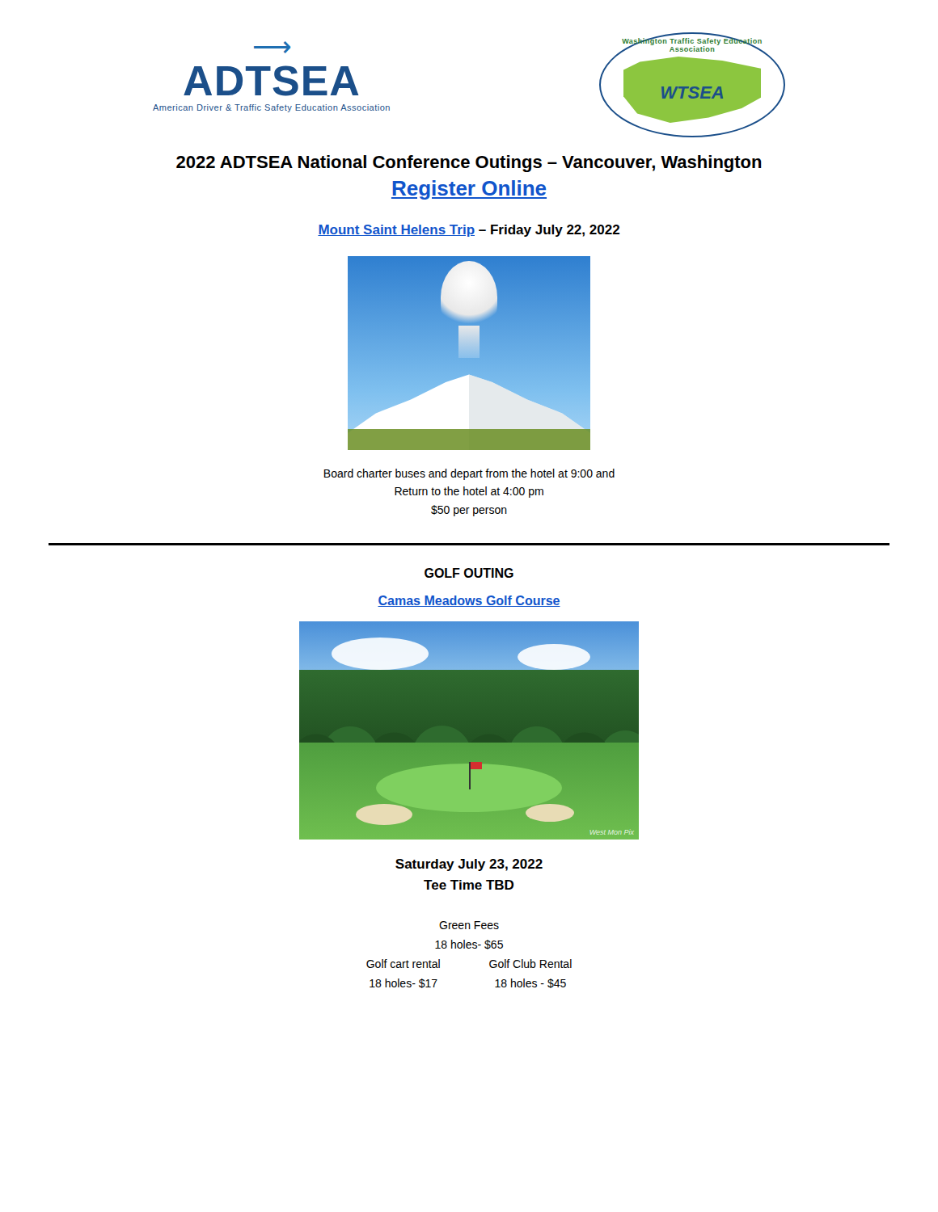⟶
ADTSEA
American Driver & Traffic Safety Education Association
Washington Traffic Safety Education Association
WTSEA
2022 ADTSEA National Conference Outings – Vancouver, Washington
Register Online
Mount Saint Helens Trip – Friday July 22, 2022
Board charter buses and depart from the hotel at 9:00 and
Return to the hotel at 4:00 pm
$50 per person
GOLF OUTING
Camas Meadows Golf Course
West Mon Pix
Saturday July 23, 2022
Tee Time TBD
Green Fees
18 holes- $65
| Golf cart rental | Golf Club Rental |
| 18 holes- $17 | 18 holes - $45 |